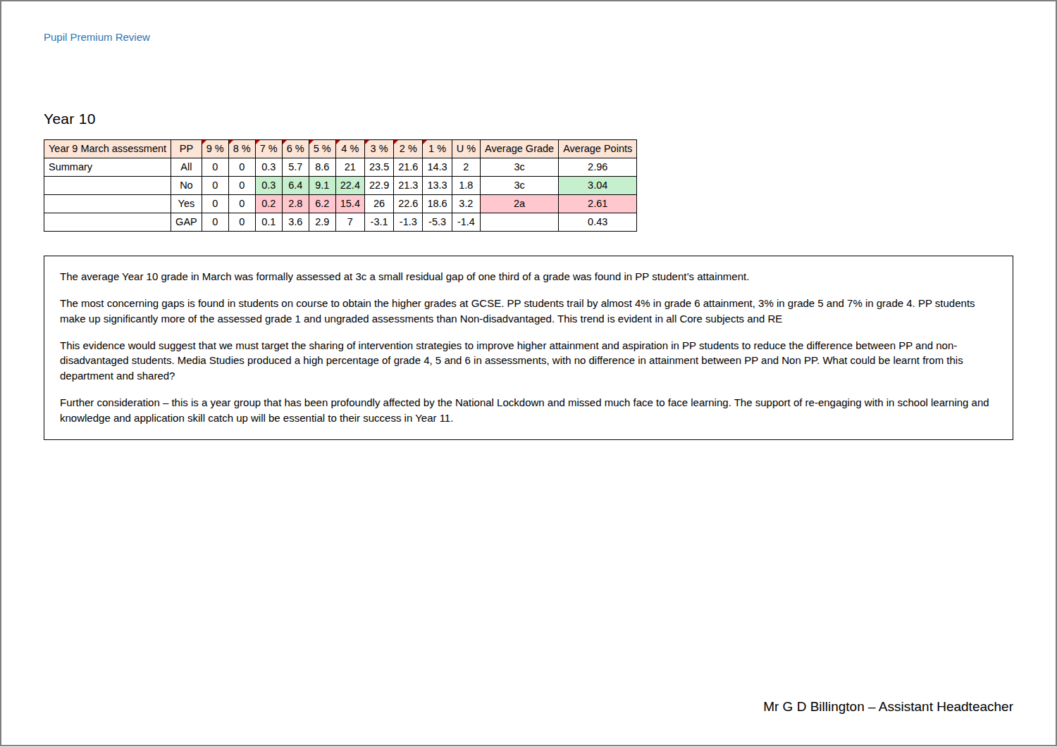Pupil Premium Review
Year 10
| Year 9 March assessment | PP | 9 % | 8 % | 7 % | 6 % | 5 % | 4 % | 3 % | 2 % | 1 % | U % | Average Grade | Average Points |
| --- | --- | --- | --- | --- | --- | --- | --- | --- | --- | --- | --- | --- | --- |
| Summary | All | 0 | 0 | 0.3 | 5.7 | 8.6 | 21 | 23.5 | 21.6 | 14.3 | 2 | 3c | 2.96 |
| | No | 0 | 0 | 0.3 | 6.4 | 9.1 | 22.4 | 22.9 | 21.3 | 13.3 | 1.8 | 3c | 3.04 |
| | Yes | 0 | 0 | 0.2 | 2.8 | 6.2 | 15.4 | 26 | 22.6 | 18.6 | 3.2 | 2a | 2.61 |
| | GAP | 0 | 0 | 0.1 | 3.6 | 2.9 | 7 | -3.1 | -1.3 | -5.3 | -1.4 | | 0.43 |
The average Year 10 grade in March was formally assessed at 3c a small residual gap of one third of a grade was found in PP student’s attainment.
The most concerning gaps is found in students on course to obtain the higher grades at GCSE. PP students trail by almost 4% in grade 6 attainment, 3% in grade 5 and 7% in grade 4. PP students make up significantly more of the assessed grade 1 and ungraded assessments than Non-disadvantaged. This trend is evident in all Core subjects and RE
This evidence would suggest that we must target the sharing of intervention strategies to improve higher attainment and aspiration in PP students to reduce the difference between PP and non-disadvantaged students. Media Studies produced a high percentage of grade 4, 5 and 6 in assessments, with no difference in attainment between PP and Non PP. What could be learnt from this department and shared?
Further consideration – this is a year group that has been profoundly affected by the National Lockdown and missed much face to face learning. The support of re-engaging with in school learning and knowledge and application skill catch up will be essential to their success in Year 11.
Mr G D Billington – Assistant Headteacher